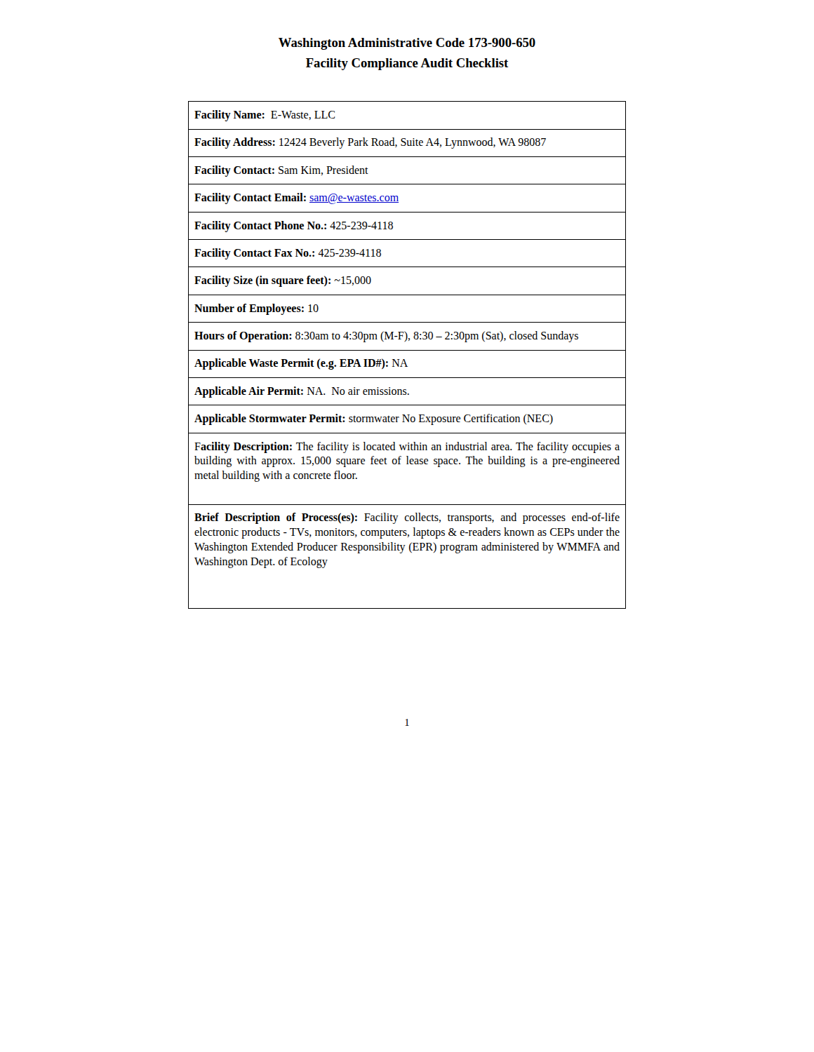Washington Administrative Code 173-900-650
Facility Compliance Audit Checklist
| Facility Name: E-Waste, LLC |
| Facility Address: 12424 Beverly Park Road, Suite A4, Lynnwood, WA 98087 |
| Facility Contact: Sam Kim, President |
| Facility Contact Email: sam@e-wastes.com |
| Facility Contact Phone No.: 425-239-4118 |
| Facility Contact Fax No.: 425-239-4118 |
| Facility Size (in square feet): ~15,000 |
| Number of Employees: 10 |
| Hours of Operation: 8:30am to 4:30pm (M-F), 8:30 – 2:30pm (Sat), closed Sundays |
| Applicable Waste Permit (e.g. EPA ID#): NA |
| Applicable Air Permit: NA. No air emissions. |
| Applicable Stormwater Permit: stormwater No Exposure Certification (NEC) |
| F acility Description: The facility is located within an industrial area. The facility occupies a building with approx. 15,000 square feet of lease space. The building is a pre-engineered metal building with a concrete floor. |
| Brief Description of Process(es): Facility collects, transports, and processes end-of-life electronic products - TVs, monitors, computers, laptops & e-readers known as CEPs under the Washington Extended Producer Responsibility (EPR) program administered by WMMFA and Washington Dept. of Ecology |
1